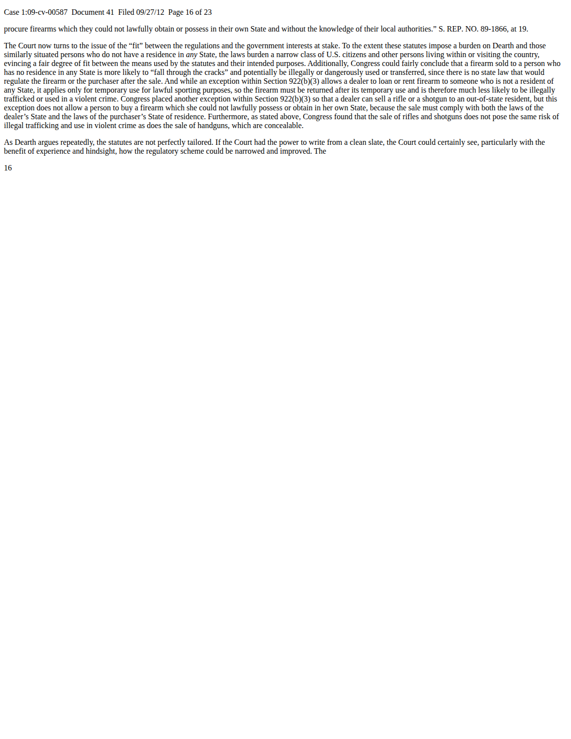Case 1:09-cv-00587 Document 41 Filed 09/27/12 Page 16 of 23
procure firearms which they could not lawfully obtain or possess in their own State and without the knowledge of their local authorities.” S. REP. NO. 89-1866, at 19.
The Court now turns to the issue of the “fit” between the regulations and the government interests at stake. To the extent these statutes impose a burden on Dearth and those similarly situated persons who do not have a residence in any State, the laws burden a narrow class of U.S. citizens and other persons living within or visiting the country, evincing a fair degree of fit between the means used by the statutes and their intended purposes. Additionally, Congress could fairly conclude that a firearm sold to a person who has no residence in any State is more likely to “fall through the cracks” and potentially be illegally or dangerously used or transferred, since there is no state law that would regulate the firearm or the purchaser after the sale. And while an exception within Section 922(b)(3) allows a dealer to loan or rent firearm to someone who is not a resident of any State, it applies only for temporary use for lawful sporting purposes, so the firearm must be returned after its temporary use and is therefore much less likely to be illegally trafficked or used in a violent crime. Congress placed another exception within Section 922(b)(3) so that a dealer can sell a rifle or a shotgun to an out-of-state resident, but this exception does not allow a person to buy a firearm which she could not lawfully possess or obtain in her own State, because the sale must comply with both the laws of the dealer’s State and the laws of the purchaser’s State of residence. Furthermore, as stated above, Congress found that the sale of rifles and shotguns does not pose the same risk of illegal trafficking and use in violent crime as does the sale of handguns, which are concealable.
As Dearth argues repeatedly, the statutes are not perfectly tailored. If the Court had the power to write from a clean slate, the Court could certainly see, particularly with the benefit of experience and hindsight, how the regulatory scheme could be narrowed and improved. The
16